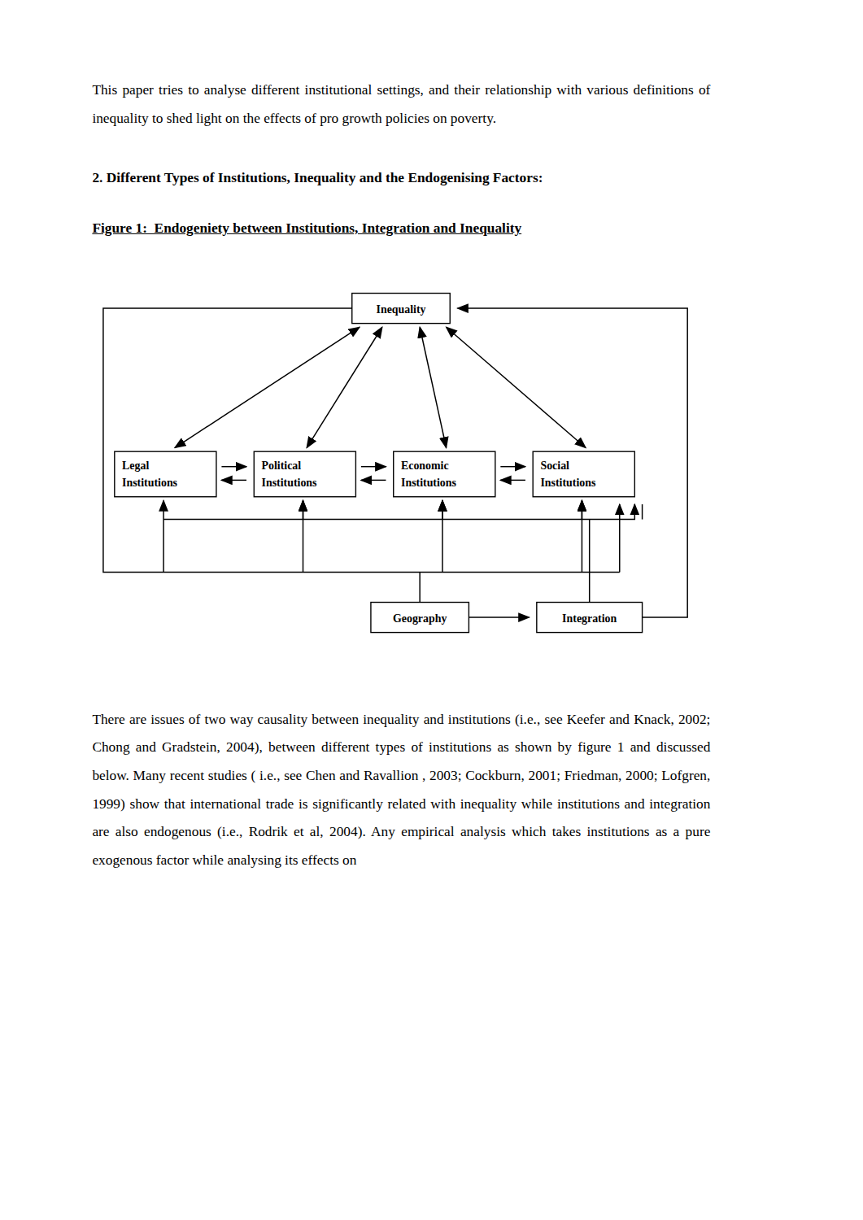This paper tries to analyse different institutional settings, and their relationship with various definitions of inequality to shed light on the effects of pro growth policies on poverty.
2. Different Types of Institutions, Inequality and the Endogenising Factors:
Figure 1: Endogeniety between Institutions, Integration and Inequality
Inequality Legal Institutions Political Institutions Economic Institutions Social Institutions Geography Integration
There are issues of two way causality between inequality and institutions (i.e., see Keefer and Knack, 2002; Chong and Gradstein, 2004), between different types of institutions as shown by figure 1 and discussed below. Many recent studies ( i.e., see Chen and Ravallion , 2003; Cockburn, 2001; Friedman, 2000; Lofgren, 1999) show that international trade is significantly related with inequality while institutions and integration are also endogenous (i.e., Rodrik et al, 2004). Any empirical analysis which takes institutions as a pure exogenous factor while analysing its effects on